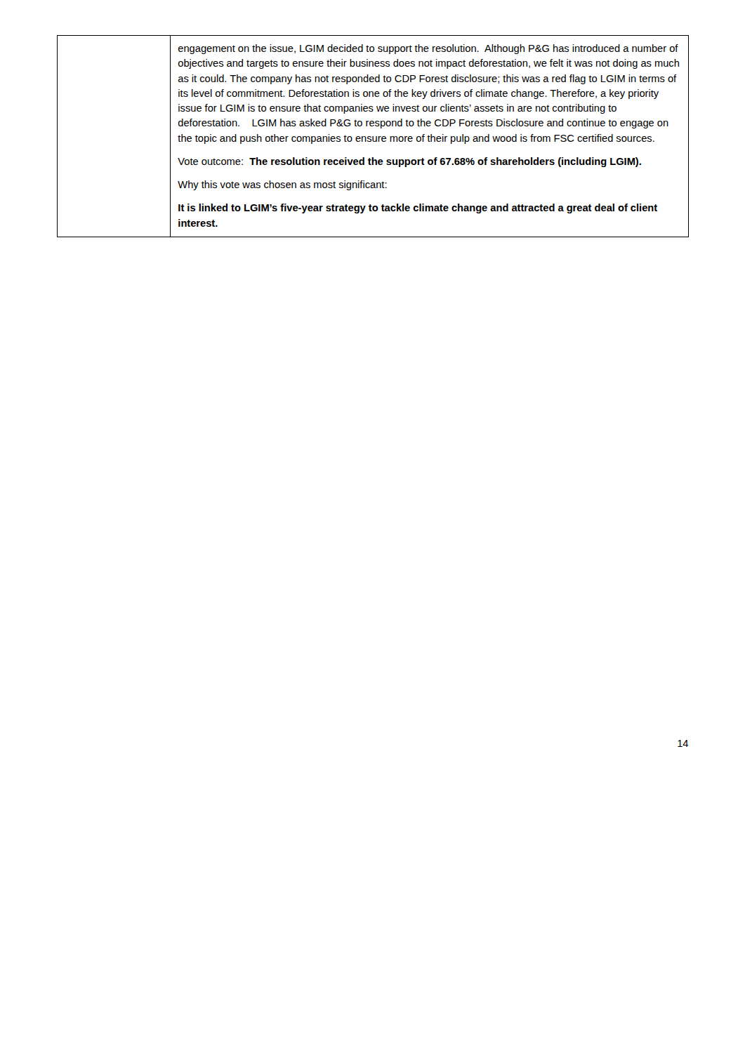| | engagement on the issue, LGIM decided to support the resolution. Although P&G has introduced a number of objectives and targets to ensure their business does not impact deforestation, we felt it was not doing as much as it could. The company has not responded to CDP Forest disclosure; this was a red flag to LGIM in terms of its level of commitment. Deforestation is one of the key drivers of climate change. Therefore, a key priority issue for LGIM is to ensure that companies we invest our clients’ assets in are not contributing to deforestation. LGIM has asked P&G to respond to the CDP Forests Disclosure and continue to engage on the topic and push other companies to ensure more of their pulp and wood is from FSC certified sources. Vote outcome: The resolution received the support of 67.68% of shareholders (including LGIM). Why this vote was chosen as most significant: It is linked to LGIM’s five-year strategy to tackle climate change and attracted a great deal of client interest. |
14